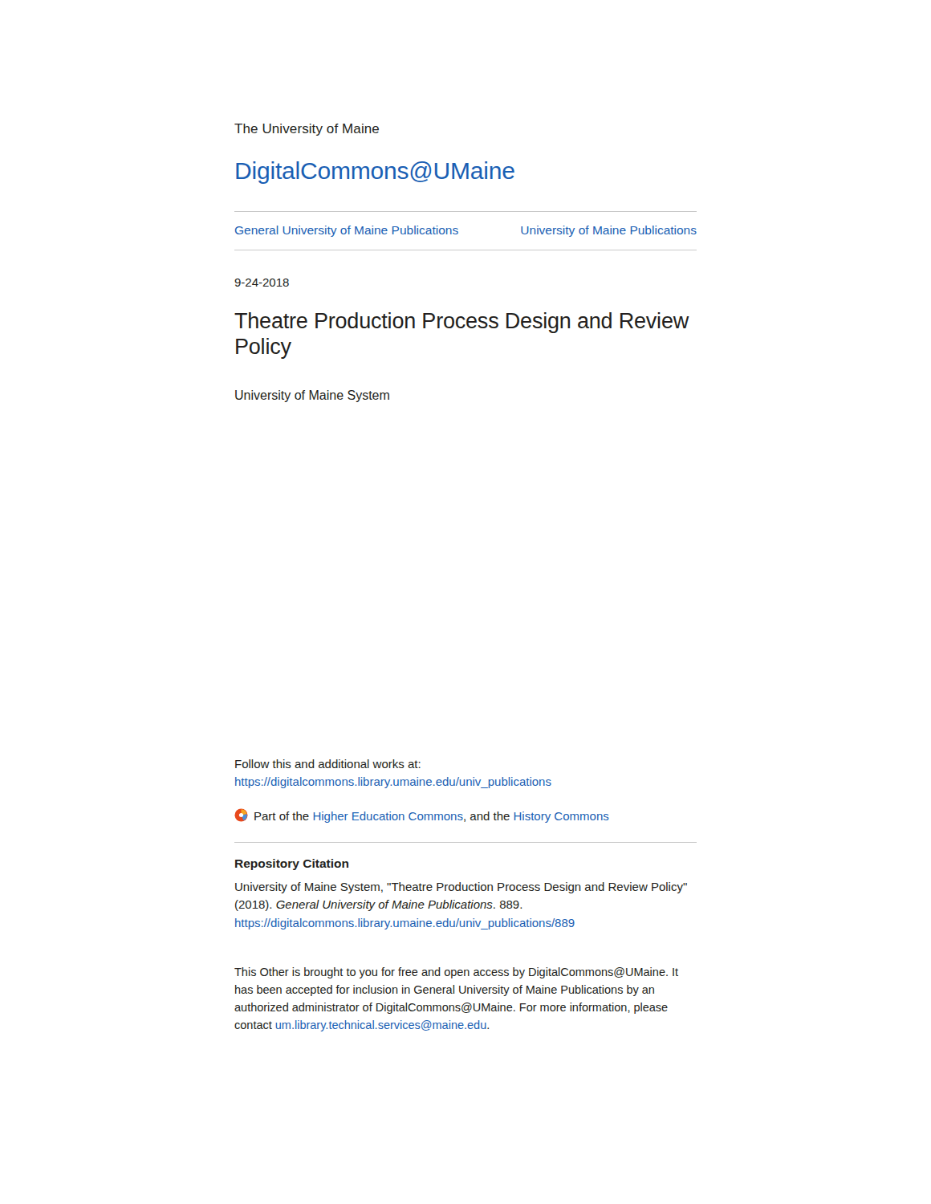The University of Maine
DigitalCommons@UMaine
General University of Maine Publications
University of Maine Publications
9-24-2018
Theatre Production Process Design and Review Policy
University of Maine System
Follow this and additional works at: https://digitalcommons.library.umaine.edu/univ_publications
Part of the Higher Education Commons, and the History Commons
Repository Citation
University of Maine System, "Theatre Production Process Design and Review Policy" (2018). General University of Maine Publications. 889.
https://digitalcommons.library.umaine.edu/univ_publications/889
This Other is brought to you for free and open access by DigitalCommons@UMaine. It has been accepted for inclusion in General University of Maine Publications by an authorized administrator of DigitalCommons@UMaine. For more information, please contact um.library.technical.services@maine.edu.